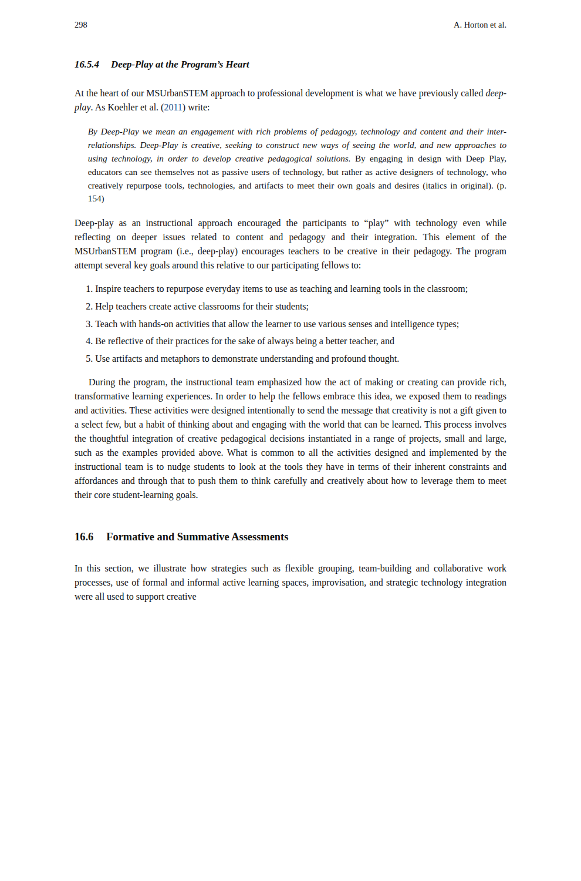298 A. Horton et al.
16.5.4 Deep-Play at the Program’s Heart
At the heart of our MSUrbanSTEM approach to professional development is what we have previously called deep-play. As Koehler et al. (2011) write:
By Deep-Play we mean an engagement with rich problems of pedagogy, technology and content and their inter-relationships. Deep-Play is creative, seeking to construct new ways of seeing the world, and new approaches to using technology, in order to develop creative pedagogical solutions. By engaging in design with Deep Play, educators can see themselves not as passive users of technology, but rather as active designers of technology, who creatively repurpose tools, technologies, and artifacts to meet their own goals and desires (italics in original). (p. 154)
Deep-play as an instructional approach encouraged the participants to “play” with technology even while reflecting on deeper issues related to content and pedagogy and their integration. This element of the MSUrbanSTEM program (i.e., deep-play) encourages teachers to be creative in their pedagogy. The program attempt several key goals around this relative to our participating fellows to:
Inspire teachers to repurpose everyday items to use as teaching and learning tools in the classroom;
Help teachers create active classrooms for their students;
Teach with hands-on activities that allow the learner to use various senses and intelligence types;
Be reflective of their practices for the sake of always being a better teacher, and
Use artifacts and metaphors to demonstrate understanding and profound thought.
During the program, the instructional team emphasized how the act of making or creating can provide rich, transformative learning experiences. In order to help the fellows embrace this idea, we exposed them to readings and activities. These activities were designed intentionally to send the message that creativity is not a gift given to a select few, but a habit of thinking about and engaging with the world that can be learned. This process involves the thoughtful integration of creative pedagogical decisions instantiated in a range of projects, small and large, such as the examples provided above. What is common to all the activities designed and implemented by the instructional team is to nudge students to look at the tools they have in terms of their inherent constraints and affordances and through that to push them to think carefully and creatively about how to leverage them to meet their core student-learning goals.
16.6 Formative and Summative Assessments
In this section, we illustrate how strategies such as flexible grouping, team-building and collaborative work processes, use of formal and informal active learning spaces, improvisation, and strategic technology integration were all used to support creative